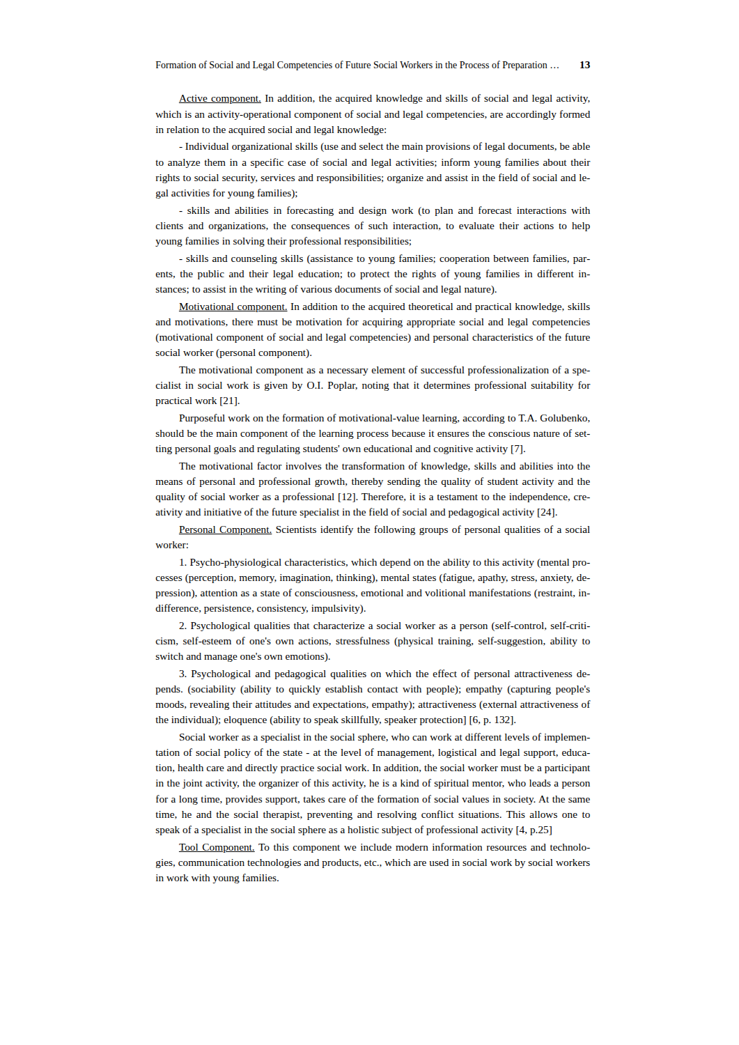Formation of Social and Legal Competencies of Future Social Workers in the Process of Preparation … 13
Active component. In addition, the acquired knowledge and skills of social and legal activity, which is an activity-operational component of social and legal competencies, are accordingly formed in relation to the acquired social and legal knowledge:
- Individual organizational skills (use and select the main provisions of legal documents, be able to analyze them in a specific case of social and legal activities; inform young families about their rights to social security, services and responsibilities; organize and assist in the field of social and legal activities for young families);
- skills and abilities in forecasting and design work (to plan and forecast interactions with clients and organizations, the consequences of such interaction, to evaluate their actions to help young families in solving their professional responsibilities;
- skills and counseling skills (assistance to young families; cooperation between families, parents, the public and their legal education; to protect the rights of young families in different instances; to assist in the writing of various documents of social and legal nature).
Motivational component. In addition to the acquired theoretical and practical knowledge, skills and motivations, there must be motivation for acquiring appropriate social and legal competencies (motivational component of social and legal competencies) and personal characteristics of the future social worker (personal component).
The motivational component as a necessary element of successful professionalization of a specialist in social work is given by O.I. Poplar, noting that it determines professional suitability for practical work [21].
Purposeful work on the formation of motivational-value learning, according to T.A. Golubenko, should be the main component of the learning process because it ensures the conscious nature of setting personal goals and regulating students' own educational and cognitive activity [7].
The motivational factor involves the transformation of knowledge, skills and abilities into the means of personal and professional growth, thereby sending the quality of student activity and the quality of social worker as a professional [12]. Therefore, it is a testament to the independence, creativity and initiative of the future specialist in the field of social and pedagogical activity [24].
Personal Component. Scientists identify the following groups of personal qualities of a social worker:
1. Psycho-physiological characteristics, which depend on the ability to this activity (mental processes (perception, memory, imagination, thinking), mental states (fatigue, apathy, stress, anxiety, depression), attention as a state of consciousness, emotional and volitional manifestations (restraint, indifference, persistence, consistency, impulsivity).
2. Psychological qualities that characterize a social worker as a person (self-control, self-criticism, self-esteem of one's own actions, stressfulness (physical training, self-suggestion, ability to switch and manage one's own emotions).
3. Psychological and pedagogical qualities on which the effect of personal attractiveness depends. (sociability (ability to quickly establish contact with people); empathy (capturing people's moods, revealing their attitudes and expectations, empathy); attractiveness (external attractiveness of the individual); eloquence (ability to speak skillfully, speaker protection] [6, p. 132].
Social worker as a specialist in the social sphere, who can work at different levels of implementation of social policy of the state - at the level of management, logistical and legal support, education, health care and directly practice social work. In addition, the social worker must be a participant in the joint activity, the organizer of this activity, he is a kind of spiritual mentor, who leads a person for a long time, provides support, takes care of the formation of social values in society. At the same time, he and the social therapist, preventing and resolving conflict situations. This allows one to speak of a specialist in the social sphere as a holistic subject of professional activity [4, p.25]
Tool Component. To this component we include modern information resources and technologies, communication technologies and products, etc., which are used in social work by social workers in work with young families.